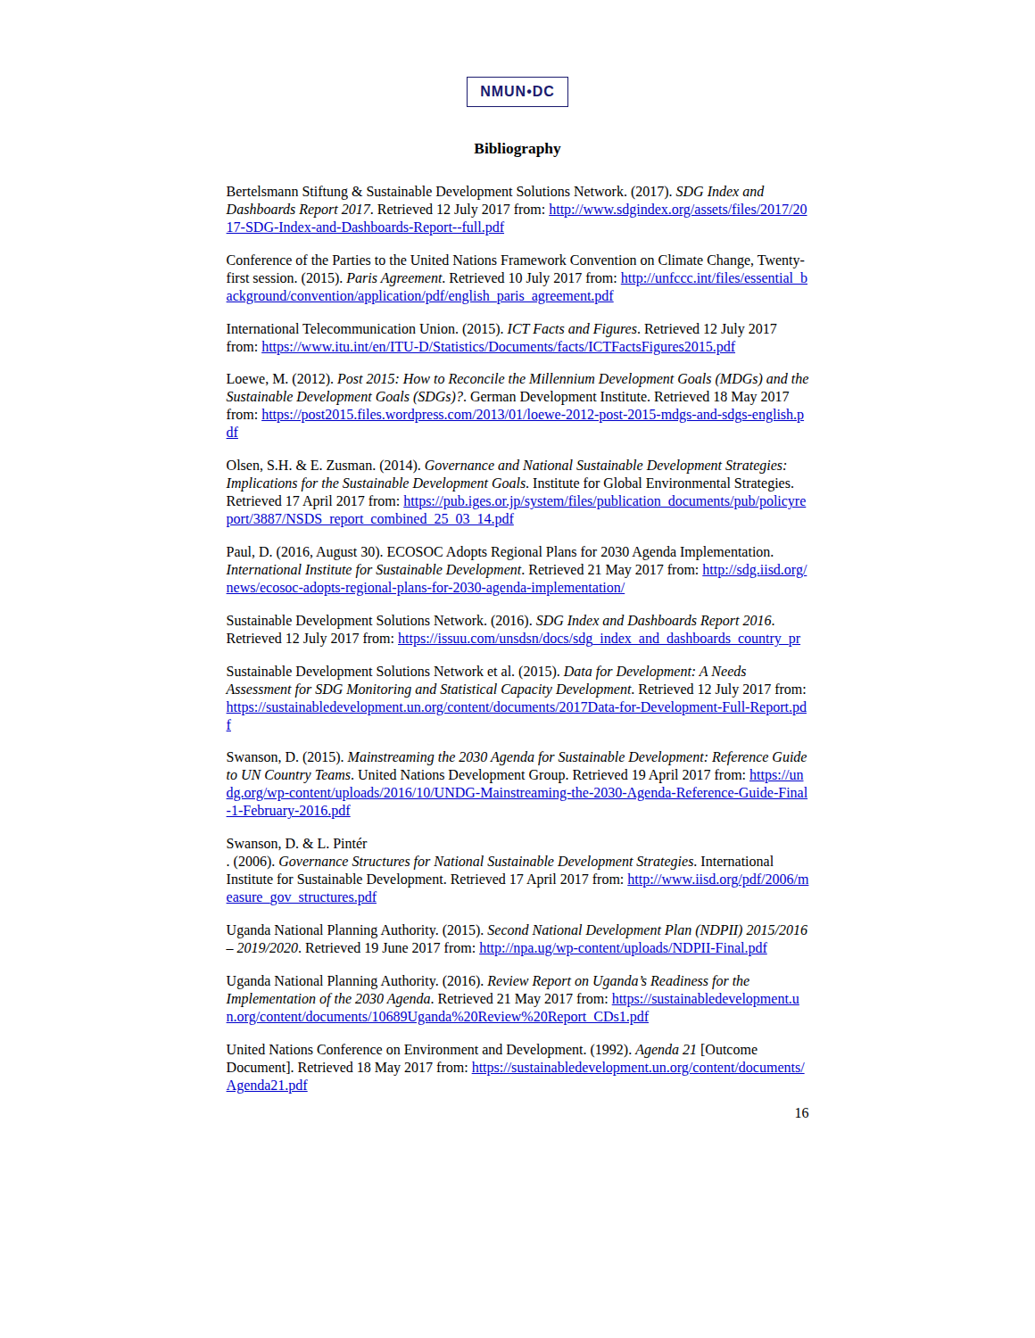NMUN•DC
Bibliography
Bertelsmann Stiftung & Sustainable Development Solutions Network. (2017). SDG Index and Dashboards Report 2017. Retrieved 12 July 2017 from: http://www.sdgindex.org/assets/files/2017/2017-SDG-Index-and-Dashboards-Report--full.pdf
Conference of the Parties to the United Nations Framework Convention on Climate Change, Twenty-first session. (2015). Paris Agreement. Retrieved 10 July 2017 from: http://unfccc.int/files/essential_background/convention/application/pdf/english_paris_agreement.pdf
International Telecommunication Union. (2015). ICT Facts and Figures. Retrieved 12 July 2017 from: https://www.itu.int/en/ITU-D/Statistics/Documents/facts/ICTFactsFigures2015.pdf
Loewe, M. (2012). Post 2015: How to Reconcile the Millennium Development Goals (MDGs) and the Sustainable Development Goals (SDGs)?. German Development Institute. Retrieved 18 May 2017 from: https://post2015.files.wordpress.com/2013/01/loewe-2012-post-2015-mdgs-and-sdgs-english.pdf
Olsen, S.H. & E. Zusman. (2014). Governance and National Sustainable Development Strategies: Implications for the Sustainable Development Goals. Institute for Global Environmental Strategies. Retrieved 17 April 2017 from: https://pub.iges.or.jp/system/files/publication_documents/pub/policyreport/3887/NSDS_report_combined_25_03_14.pdf
Paul, D. (2016, August 30). ECOSOC Adopts Regional Plans for 2030 Agenda Implementation. International Institute for Sustainable Development. Retrieved 21 May 2017 from: http://sdg.iisd.org/news/ecosoc-adopts-regional-plans-for-2030-agenda-implementation/
Sustainable Development Solutions Network. (2016). SDG Index and Dashboards Report 2016. Retrieved 12 July 2017 from: https://issuu.com/unsdsn/docs/sdg_index_and_dashboards_country_pr
Sustainable Development Solutions Network et al. (2015). Data for Development: A Needs Assessment for SDG Monitoring and Statistical Capacity Development. Retrieved 12 July 2017 from: https://sustainabledevelopment.un.org/content/documents/2017Data-for-Development-Full-Report.pdf
Swanson, D. (2015). Mainstreaming the 2030 Agenda for Sustainable Development: Reference Guide to UN Country Teams. United Nations Development Group. Retrieved 19 April 2017 from: https://undg.org/wp-content/uploads/2016/10/UNDG-Mainstreaming-the-2030-Agenda-Reference-Guide-Final-1-February-2016.pdf
Swanson, D. & L. Pintér
. (2006). Governance Structures for National Sustainable Development Strategies. International Institute for Sustainable Development. Retrieved 17 April 2017 from: http://www.iisd.org/pdf/2006/measure_gov_structures.pdf
Uganda National Planning Authority. (2015). Second National Development Plan (NDPII) 2015/2016 – 2019/2020. Retrieved 19 June 2017 from: http://npa.ug/wp-content/uploads/NDPII-Final.pdf
Uganda National Planning Authority. (2016). Review Report on Uganda’s Readiness for the Implementation of the 2030 Agenda. Retrieved 21 May 2017 from: https://sustainabledevelopment.un.org/content/documents/10689Uganda%20Review%20Report_CDs1.pdf
United Nations Conference on Environment and Development. (1992). Agenda 21 [Outcome Document]. Retrieved 18 May 2017 from: https://sustainabledevelopment.un.org/content/documents/Agenda21.pdf
16